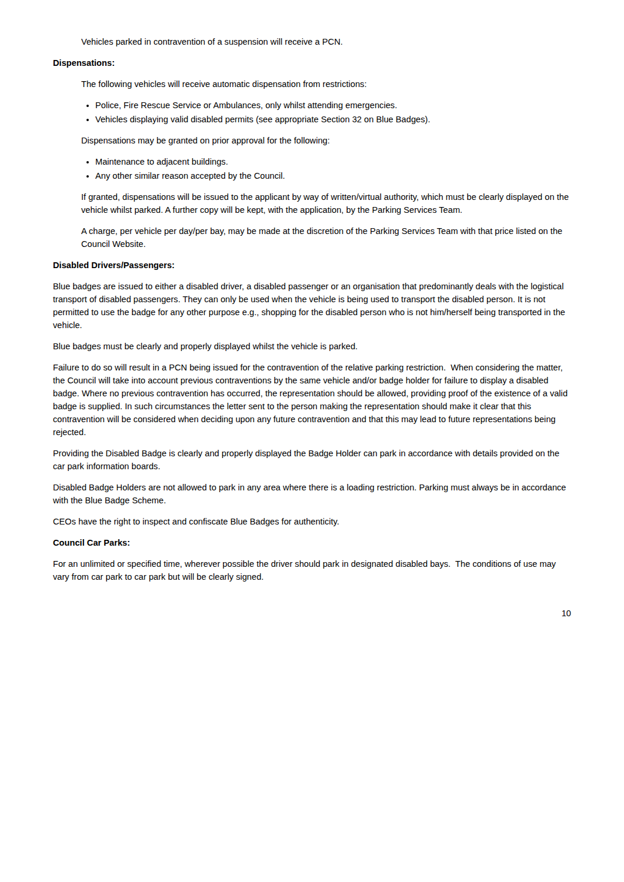Vehicles parked in contravention of a suspension will receive a PCN.
Dispensations:
The following vehicles will receive automatic dispensation from restrictions:
Police, Fire Rescue Service or Ambulances, only whilst attending emergencies.
Vehicles displaying valid disabled permits (see appropriate Section 32 on Blue Badges).
Dispensations may be granted on prior approval for the following:
Maintenance to adjacent buildings.
Any other similar reason accepted by the Council.
If granted, dispensations will be issued to the applicant by way of written/virtual authority, which must be clearly displayed on the vehicle whilst parked. A further copy will be kept, with the application, by the Parking Services Team.
A charge, per vehicle per day/per bay, may be made at the discretion of the Parking Services Team with that price listed on the Council Website.
Disabled Drivers/Passengers:
Blue badges are issued to either a disabled driver, a disabled passenger or an organisation that predominantly deals with the logistical transport of disabled passengers. They can only be used when the vehicle is being used to transport the disabled person. It is not permitted to use the badge for any other purpose e.g., shopping for the disabled person who is not him/herself being transported in the vehicle.
Blue badges must be clearly and properly displayed whilst the vehicle is parked.
Failure to do so will result in a PCN being issued for the contravention of the relative parking restriction. When considering the matter, the Council will take into account previous contraventions by the same vehicle and/or badge holder for failure to display a disabled badge. Where no previous contravention has occurred, the representation should be allowed, providing proof of the existence of a valid badge is supplied. In such circumstances the letter sent to the person making the representation should make it clear that this contravention will be considered when deciding upon any future contravention and that this may lead to future representations being rejected.
Providing the Disabled Badge is clearly and properly displayed the Badge Holder can park in accordance with details provided on the car park information boards.
Disabled Badge Holders are not allowed to park in any area where there is a loading restriction. Parking must always be in accordance with the Blue Badge Scheme.
CEOs have the right to inspect and confiscate Blue Badges for authenticity.
Council Car Parks:
For an unlimited or specified time, wherever possible the driver should park in designated disabled bays. The conditions of use may vary from car park to car park but will be clearly signed.
10